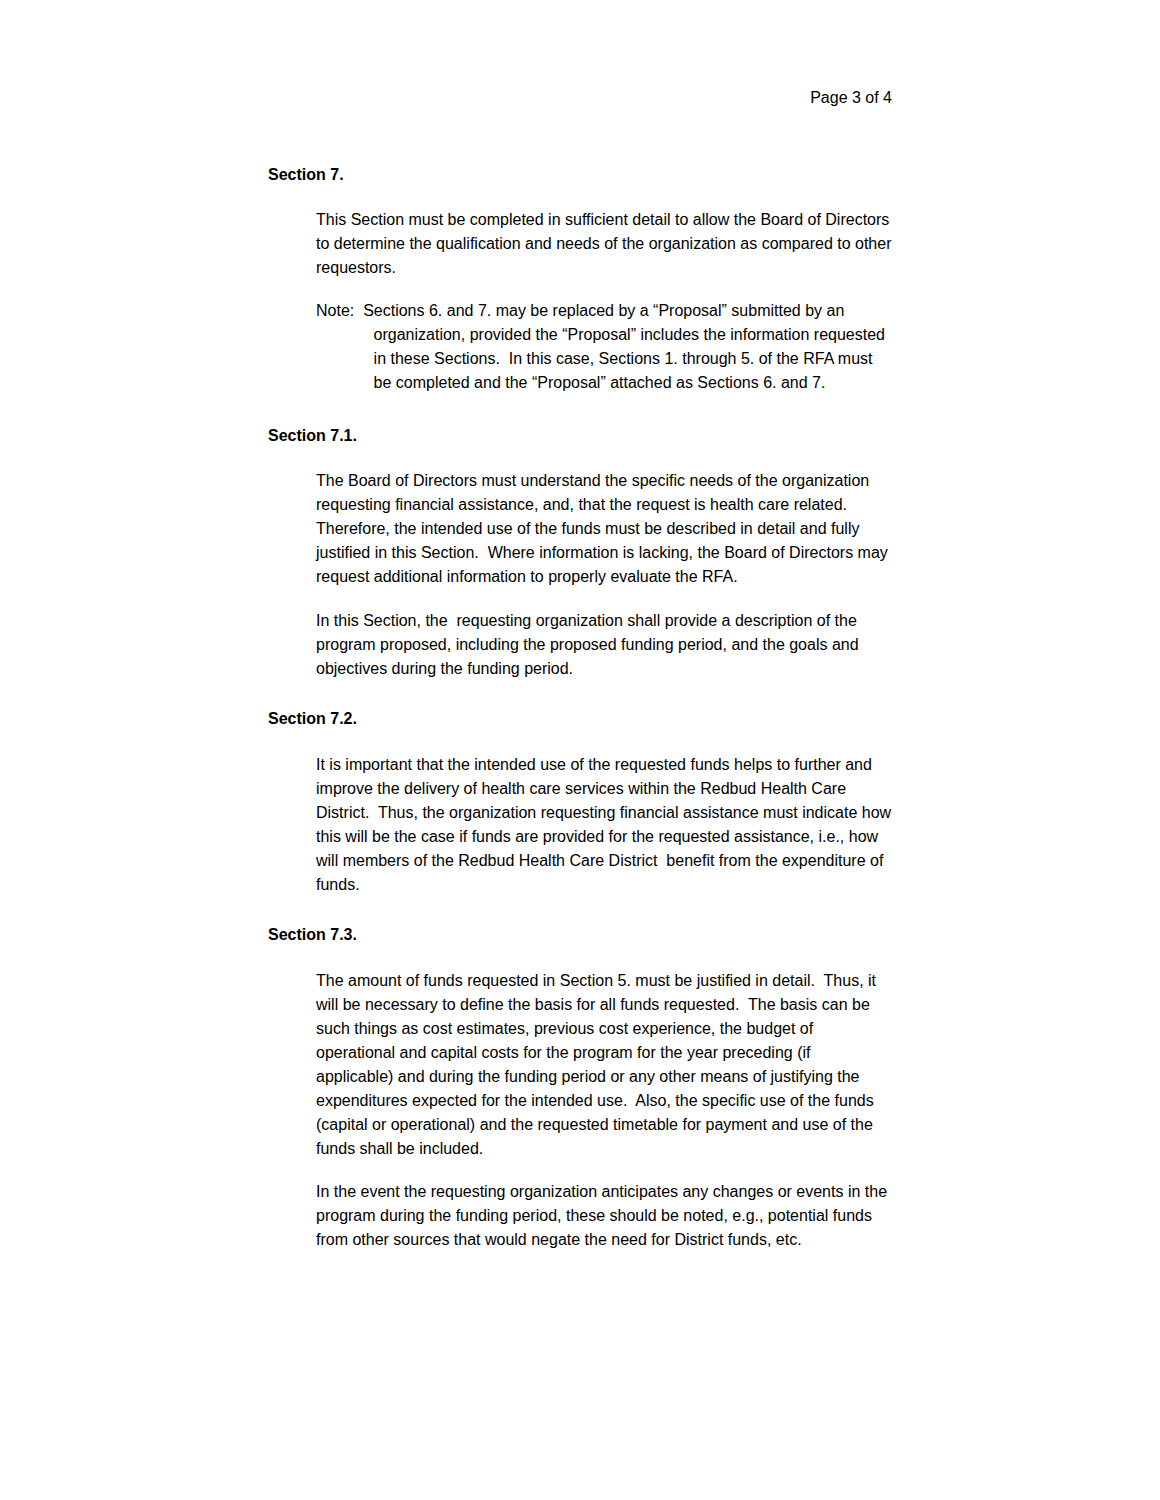Page 3 of 4
Section 7.
This Section must be completed in sufficient detail to allow the Board of Directors to determine the qualification and needs of the organization as compared to other requestors.
Note: Sections 6. and 7. may be replaced by a “Proposal” submitted by an organization, provided the “Proposal” includes the information requested in these Sections. In this case, Sections 1. through 5. of the RFA must be completed and the “Proposal” attached as Sections 6. and 7.
Section 7.1.
The Board of Directors must understand the specific needs of the organization requesting financial assistance, and, that the request is health care related. Therefore, the intended use of the funds must be described in detail and fully justified in this Section. Where information is lacking, the Board of Directors may request additional information to properly evaluate the RFA.
In this Section, the requesting organization shall provide a description of the program proposed, including the proposed funding period, and the goals and objectives during the funding period.
Section 7.2.
It is important that the intended use of the requested funds helps to further and improve the delivery of health care services within the Redbud Health Care District. Thus, the organization requesting financial assistance must indicate how this will be the case if funds are provided for the requested assistance, i.e., how will members of the Redbud Health Care District benefit from the expenditure of funds.
Section 7.3.
The amount of funds requested in Section 5. must be justified in detail. Thus, it will be necessary to define the basis for all funds requested. The basis can be such things as cost estimates, previous cost experience, the budget of operational and capital costs for the program for the year preceding (if applicable) and during the funding period or any other means of justifying the expenditures expected for the intended use. Also, the specific use of the funds (capital or operational) and the requested timetable for payment and use of the funds shall be included.
In the event the requesting organization anticipates any changes or events in the program during the funding period, these should be noted, e.g., potential funds from other sources that would negate the need for District funds, etc.